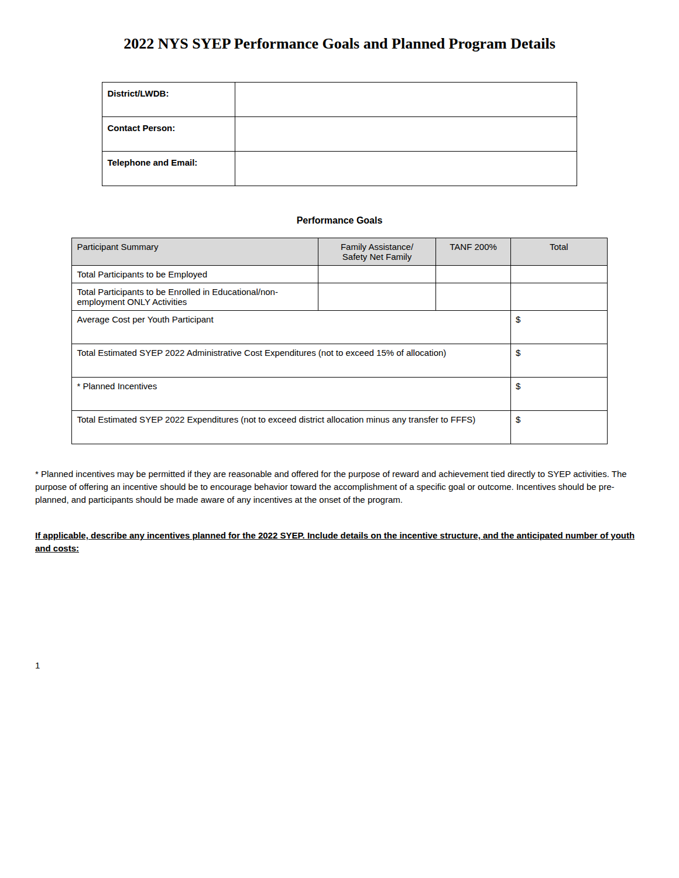2022 NYS SYEP Performance Goals and Planned Program Details
| District/LWDB: | |
| Contact Person: | |
| Telephone and Email: | |
Performance Goals
| Participant Summary | Family Assistance/ Safety Net Family | TANF 200% | Total |
| --- | --- | --- | --- |
| Total Participants to be Employed | | | |
| Total Participants to be Enrolled in Educational/non-employment ONLY Activities | | | |
| Average Cost per Youth Participant | $ |
| Total Estimated SYEP 2022 Administrative Cost Expenditures (not to exceed 15% of allocation) | $ |
| * Planned Incentives | $ |
| Total Estimated SYEP 2022 Expenditures (not to exceed district allocation minus any transfer to FFFS) | $ |
* Planned incentives may be permitted if they are reasonable and offered for the purpose of reward and achievement tied directly to SYEP activities. The purpose of offering an incentive should be to encourage behavior toward the accomplishment of a specific goal or outcome. Incentives should be pre-planned, and participants should be made aware of any incentives at the onset of the program.
If applicable, describe any incentives planned for the 2022 SYEP. Include details on the incentive structure, and the anticipated number of youth and costs:
1